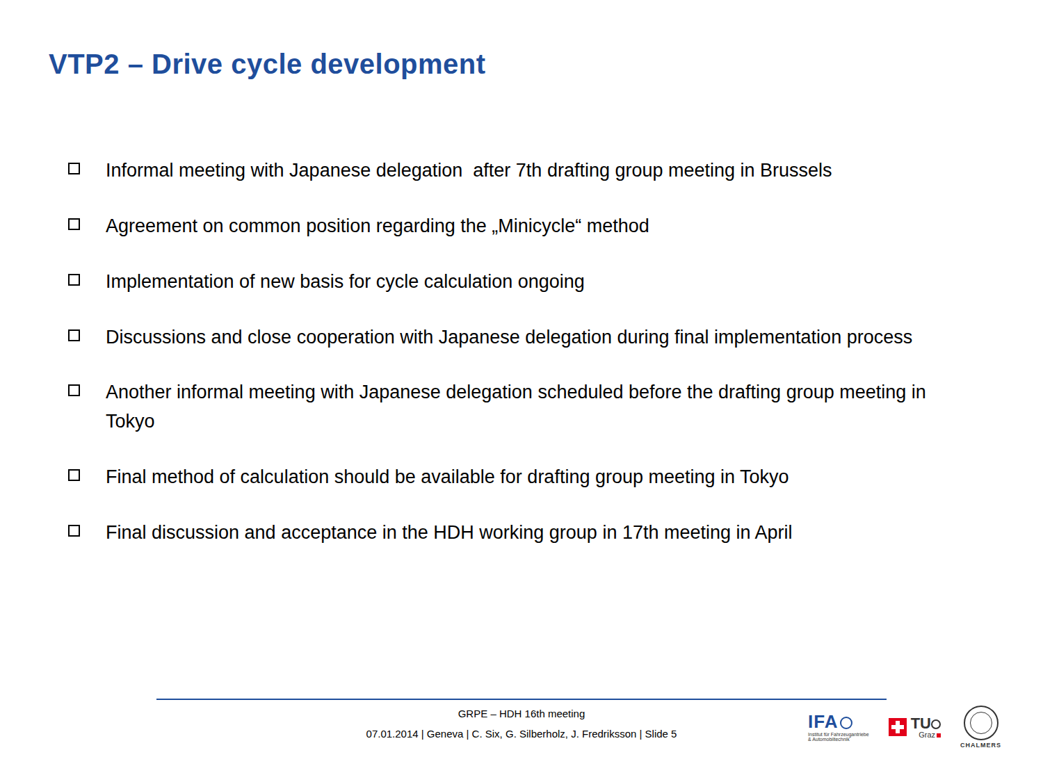VTP2 – Drive cycle development
Informal meeting with Japanese delegation after 7th drafting group meeting in Brussels
Agreement on common position regarding the „Minicycle“ method
Implementation of new basis for cycle calculation ongoing
Discussions and close cooperation with Japanese delegation during final implementation process
Another informal meeting with Japanese delegation scheduled before the drafting group meeting in Tokyo
Final method of calculation should be available for drafting group meeting in Tokyo
Final discussion and acceptance in the HDH working group in 17th meeting in April
GRPE – HDH 16th meeting
07.01.2014 | Geneva | C. Six, G. Silberholz, J. Fredriksson | Slide 5
IFA
Institut für Fahrzeugantriebe
& Automobiltechnik
TU
Graz
CHALMERS